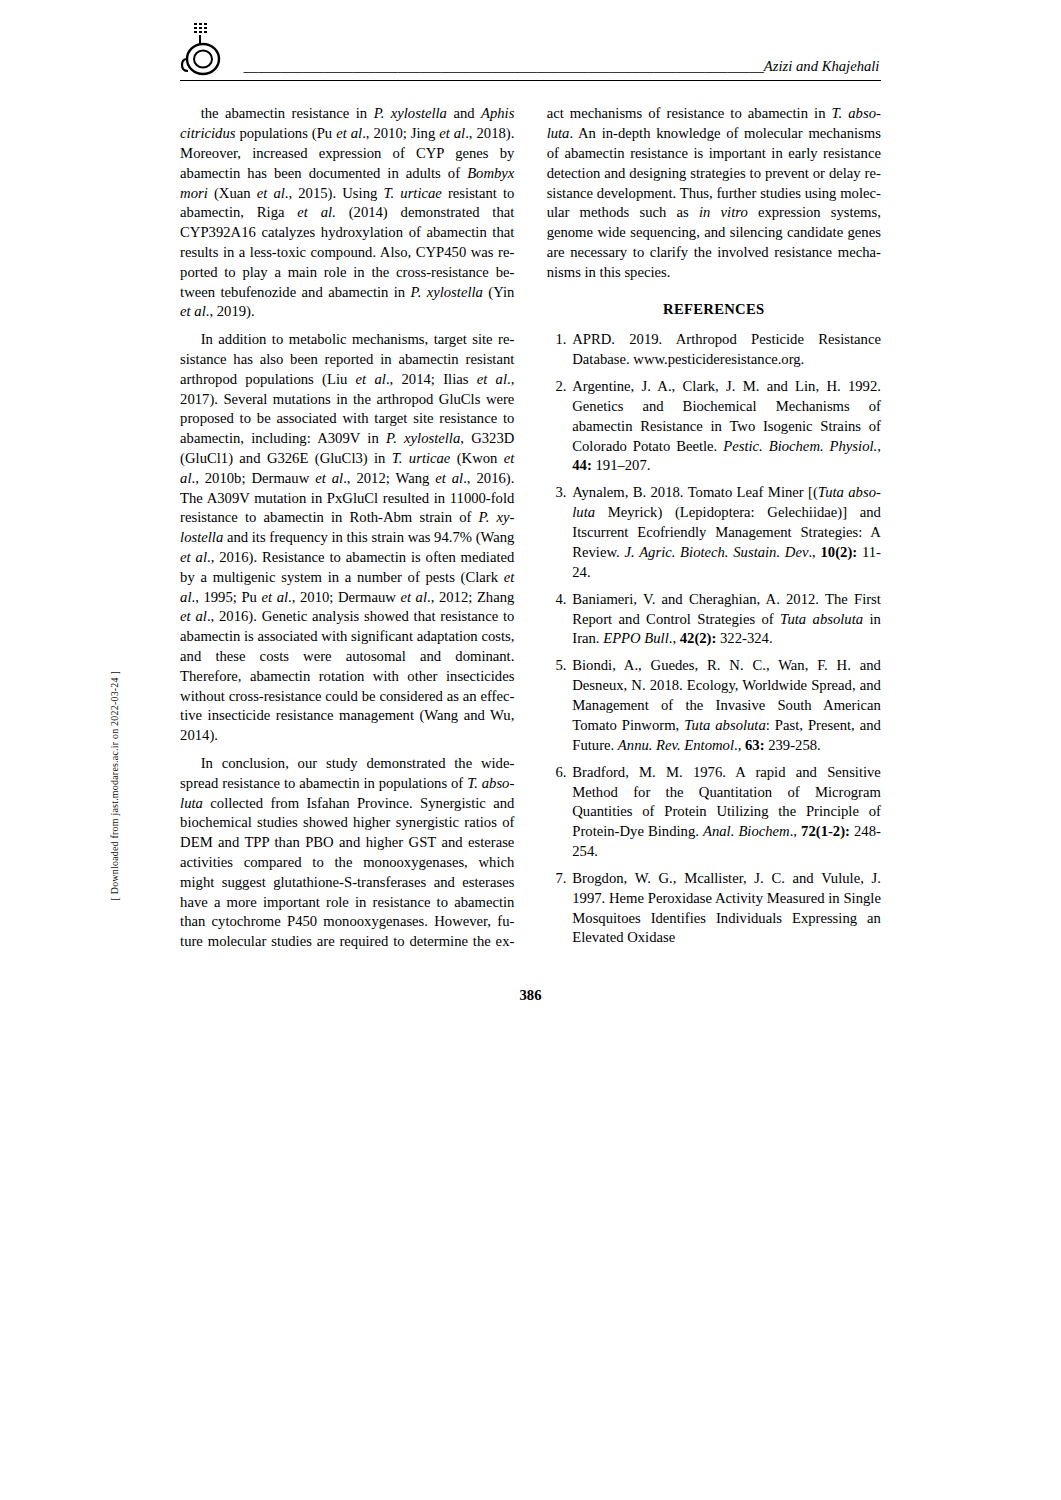_______________________________________________________________________Azizi and Khajehali
the abamectin resistance in P. xylostella and Aphis citricidus populations (Pu et al., 2010; Jing et al., 2018). Moreover, increased expression of CYP genes by abamectin has been documented in adults of Bombyx mori (Xuan et al., 2015). Using T. urticae resistant to abamectin, Riga et al. (2014) demonstrated that CYP392A16 catalyzes hydroxylation of abamectin that results in a less-toxic compound. Also, CYP450 was reported to play a main role in the cross-resistance between tebufenozide and abamectin in P. xylostella (Yin et al., 2019).
In addition to metabolic mechanisms, target site resistance has also been reported in abamectin resistant arthropod populations (Liu et al., 2014; Ilias et al., 2017). Several mutations in the arthropod GluCls were proposed to be associated with target site resistance to abamectin, including: A309V in P. xylostella, G323D (GluCl1) and G326E (GluCl3) in T. urticae (Kwon et al., 2010b; Dermauw et al., 2012; Wang et al., 2016). The A309V mutation in PxGluCl resulted in 11000-fold resistance to abamectin in Roth-Abm strain of P. xylostella and its frequency in this strain was 94.7% (Wang et al., 2016). Resistance to abamectin is often mediated by a multigenic system in a number of pests (Clark et al., 1995; Pu et al., 2010; Dermauw et al., 2012; Zhang et al., 2016). Genetic analysis showed that resistance to abamectin is associated with significant adaptation costs, and these costs were autosomal and dominant. Therefore, abamectin rotation with other insecticides without cross-resistance could be considered as an effective insecticide resistance management (Wang and Wu, 2014).
In conclusion, our study demonstrated the widespread resistance to abamectin in populations of T. absoluta collected from Isfahan Province. Synergistic and biochemical studies showed higher synergistic ratios of DEM and TPP than PBO and higher GST and esterase activities compared to the monooxygenases, which might suggest glutathione-S-transferases and esterases have a more important role in resistance to abamectin than cytochrome P450 monooxygenases. However, future molecular studies are required to determine the exact mechanisms of resistance to abamectin in T. absoluta. An in-depth knowledge of molecular mechanisms of abamectin resistance is important in early resistance detection and designing strategies to prevent or delay resistance development. Thus, further studies using molecular methods such as in vitro expression systems, genome wide sequencing, and silencing candidate genes are necessary to clarify the involved resistance mechanisms in this species.
REFERENCES
APRD. 2019. Arthropod Pesticide Resistance Database. www.pesticideresistance.org.
Argentine, J. A., Clark, J. M. and Lin, H. 1992. Genetics and Biochemical Mechanisms of abamectin Resistance in Two Isogenic Strains of Colorado Potato Beetle. Pestic. Biochem. Physiol., 44: 191–207.
Aynalem, B. 2018. Tomato Leaf Miner [(Tuta absoluta Meyrick) (Lepidoptera: Gelechiidae)] and Itscurrent Ecofriendly Management Strategies: A Review. J. Agric. Biotech. Sustain. Dev., 10(2): 11-24.
Baniameri, V. and Cheraghian, A. 2012. The First Report and Control Strategies of Tuta absoluta in Iran. EPPO Bull., 42(2): 322-324.
Biondi, A., Guedes, R. N. C., Wan, F. H. and Desneux, N. 2018. Ecology, Worldwide Spread, and Management of the Invasive South American Tomato Pinworm, Tuta absoluta: Past, Present, and Future. Annu. Rev. Entomol., 63: 239-258.
Bradford, M. M. 1976. A rapid and Sensitive Method for the Quantitation of Microgram Quantities of Protein Utilizing the Principle of Protein-Dye Binding. Anal. Biochem., 72(1-2): 248-254.
Brogdon, W. G., Mcallister, J. C. and Vulule, J. 1997. Heme Peroxidase Activity Measured in Single Mosquitoes Identifies Individuals Expressing an Elevated Oxidase
386
[ Downloaded from jast.modares.ac.ir on 2022-03-24 ]